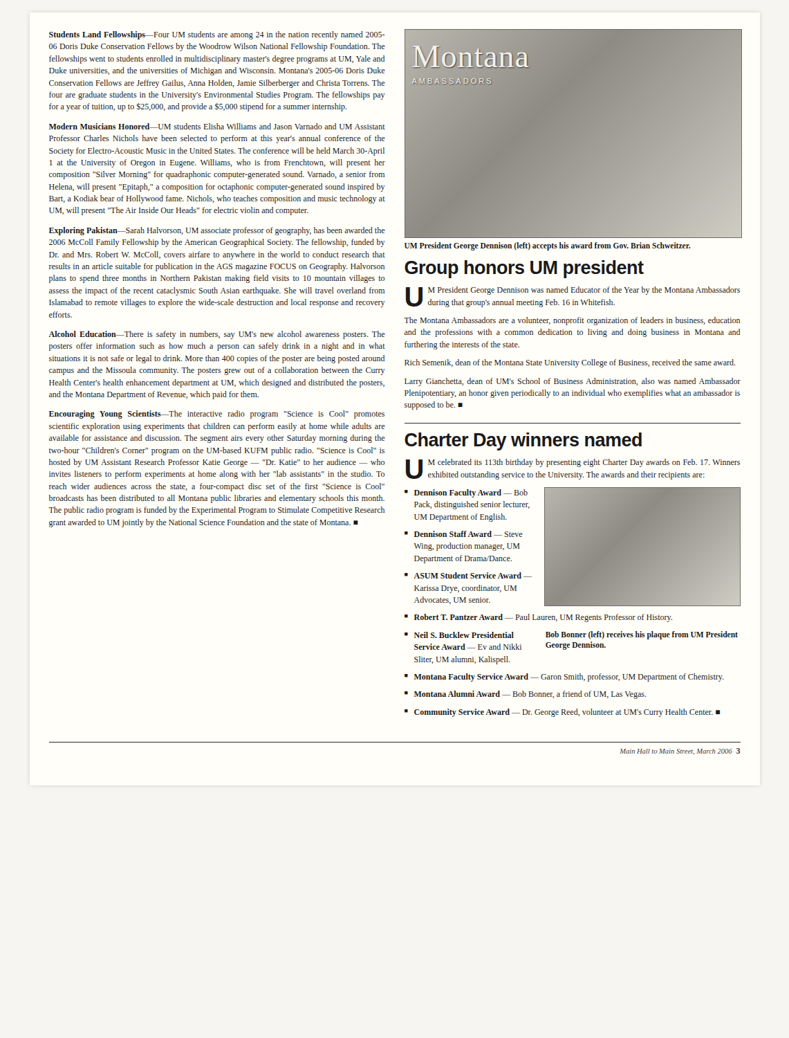Students Land Fellowships—Four UM students are among 24 in the nation recently named 2005-06 Doris Duke Conservation Fellows by the Woodrow Wilson National Fellowship Foundation. The fellowships went to students enrolled in multidisciplinary master's degree programs at UM, Yale and Duke universities, and the universities of Michigan and Wisconsin. Montana's 2005-06 Doris Duke Conservation Fellows are Jeffrey Gailus, Anna Holden, Jamie Silberberger and Christa Torrens. The four are graduate students in the University's Environmental Studies Program. The fellowships pay for a year of tuition, up to $25,000, and provide a $5,000 stipend for a summer internship.
Modern Musicians Honored—UM students Elisha Williams and Jason Varnado and UM Assistant Professor Charles Nichols have been selected to perform at this year's annual conference of the Society for Electro-Acoustic Music in the United States. The conference will be held March 30-April 1 at the University of Oregon in Eugene. Williams, who is from Frenchtown, will present her composition "Silver Morning" for quadraphonic computer-generated sound. Varnado, a senior from Helena, will present "Epitaph," a composition for octaphonic computer-generated sound inspired by Bart, a Kodiak bear of Hollywood fame. Nichols, who teaches composition and music technology at UM, will present "The Air Inside Our Heads" for electric violin and computer.
Exploring Pakistan—Sarah Halvorson, UM associate professor of geography, has been awarded the 2006 McColl Family Fellowship by the American Geographical Society. The fellowship, funded by Dr. and Mrs. Robert W. McColl, covers airfare to anywhere in the world to conduct research that results in an article suitable for publication in the AGS magazine FOCUS on Geography. Halvorson plans to spend three months in Northern Pakistan making field visits to 10 mountain villages to assess the impact of the recent cataclysmic South Asian earthquake. She will travel overland from Islamabad to remote villages to explore the wide-scale destruction and local response and recovery efforts.
Alcohol Education—There is safety in numbers, say UM's new alcohol awareness posters. The posters offer information such as how much a person can safely drink in a night and in what situations it is not safe or legal to drink. More than 400 copies of the poster are being posted around campus and the Missoula community. The posters grew out of a collaboration between the Curry Health Center's health enhancement department at UM, which designed and distributed the posters, and the Montana Department of Revenue, which paid for them.
Encouraging Young Scientists—The interactive radio program "Science is Cool" promotes scientific exploration using experiments that children can perform easily at home while adults are available for assistance and discussion. The segment airs every other Saturday morning during the two-hour "Children's Corner" program on the UM-based KUFM public radio. "Science is Cool" is hosted by UM Assistant Research Professor Katie George — "Dr. Katie" to her audience — who invites listeners to perform experiments at home along with her "lab assistants" in the studio. To reach wider audiences across the state, a four-compact disc set of the first "Science is Cool" broadcasts has been distributed to all Montana public libraries and elementary schools this month. The public radio program is funded by the Experimental Program to Stimulate Competitive Research grant awarded to UM jointly by the National Science Foundation and the state of Montana. ■
MontanaAMBASSADORS
UM President George Dennison (left) accepts his award from Gov. Brian Schweitzer.
Group honors UM president
UM President George Dennison was named Educator of the Year by the Montana Ambassadors during that group's annual meeting Feb. 16 in Whitefish.
The Montana Ambassadors are a volunteer, nonprofit organization of leaders in business, education and the professions with a common dedication to living and doing business in Montana and furthering the interests of the state.
Rich Semenik, dean of the Montana State University College of Business, received the same award.
Larry Gianchetta, dean of UM's School of Business Administration, also was named Ambassador Plenipotentiary, an honor given periodically to an individual who exemplifies what an ambassador is supposed to be. ■
Charter Day winners named
UM celebrated its 113th birthday by presenting eight Charter Day awards on Feb. 17. Winners exhibited outstanding service to the University. The awards and their recipients are:
Dennison Faculty Award — Bob Pack, distinguished senior lecturer, UM Department of English.
Dennison Staff Award — Steve Wing, production manager, UM Department of Drama/Dance.
ASUM Student Service Award — Karissa Drye, coordinator, UM Advocates, UM senior.
Robert T. Pantzer Award — Paul Lauren, UM Regents Professor of History.
Bob Bonner (left) receives his plaque from UM President George Dennison.
Neil S. Bucklew Presidential Service Award — Ev and Nikki Sliter, UM alumni, Kalispell.
Montana Faculty Service Award — Garon Smith, professor, UM Department of Chemistry.
Montana Alumni Award — Bob Bonner, a friend of UM, Las Vegas.
Community Service Award — Dr. George Reed, volunteer at UM's Curry Health Center. ■
Main Hall to Main Street, March 20063